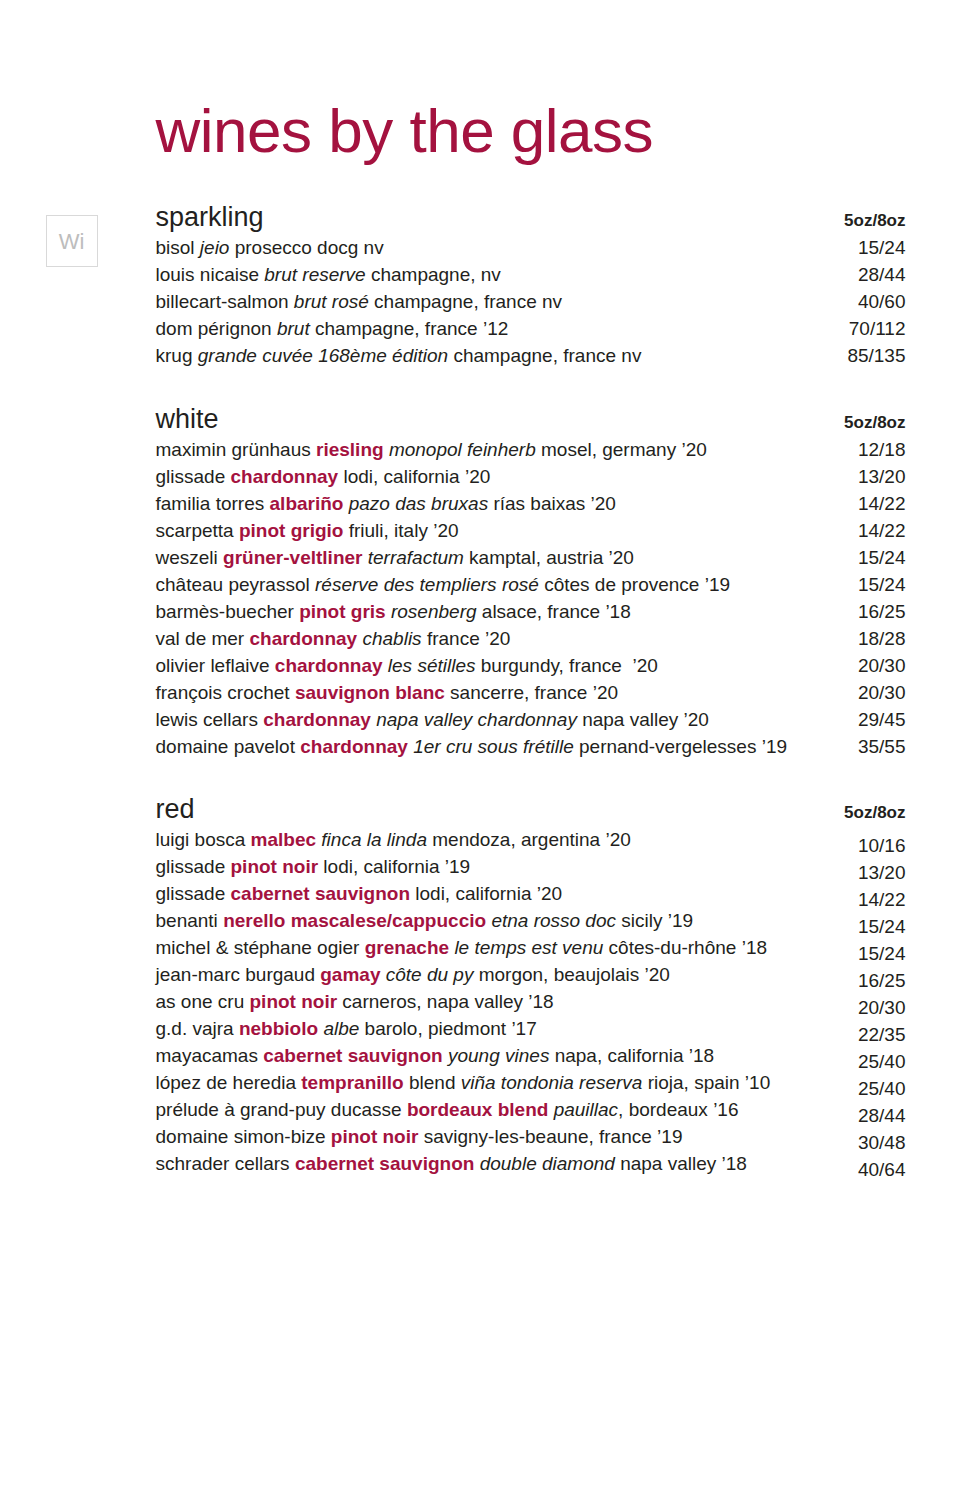Wi
wines by the glass
sparkling 5oz/8oz
bisol jeio prosecco docg nv 15/24
louis nicaise brut reserve champagne, nv 28/44
billecart-salmon brut rosé champagne, france nv 40/60
dom pérignon brut champagne, france ’1270/112
krug grande cuvée 168ème édition champagne, france nv 85/135
white 5oz/8oz
maximin grünhaus riesling monopol feinherb mosel, germany ’2012/18
glissade chardonnay lodi, california ’2013/20
familia torres albariño pazo das bruxas rías baixas ’2014/22
scarpetta pinot grigio friuli, italy ’2014/22
weszeli grüner-veltliner terrafactum kamptal, austria ’2015/24
château peyrassol réserve des templiers rosé côtes de provence ’1915/24
barmès-buecher pinot gris rosenberg alsace, france ’1816/25
val de mer chardonnay chablis france ’2018/28
olivier leflaive chardonnay les sétilles burgundy, france ’2020/30
françois crochet sauvignon blanc sancerre, france ’2020/30
lewis cellars chardonnay napa valley chardonnay napa valley ’2029/45
domaine pavelot chardonnay 1er cru sous frétille pernand-vergelesses ’1935/55
red 5oz/8oz
luigi bosca malbec finca la linda mendoza, argentina ’2010/16
glissade pinot noir lodi, california ’1913/20
glissade cabernet sauvignon lodi, california ’2014/22
benanti nerello mascalese/cappuccio etna rosso doc sicily ’1915/24
michel & stéphane ogier grenache le temps est venu côtes-du-rhône ’1815/24
jean-marc burgaud gamay côte du py morgon, beaujolais ’2016/25
as one cru pinot noir carneros, napa valley ’1820/30
g.d. vajra nebbiolo albe barolo, piedmont ’1722/35
mayacamas cabernet sauvignon young vines napa, california ’1825/40
lópez de heredia tempranillo blend viña tondonia reserva rioja, spain ’1025/40
prélude à grand-puy ducasse bordeaux blend pauillac, bordeaux ’1628/44
domaine simon-bize pinot noir savigny-les-beaune, france ’1930/48
schrader cellars cabernet sauvignon double diamond napa valley ’1840/64